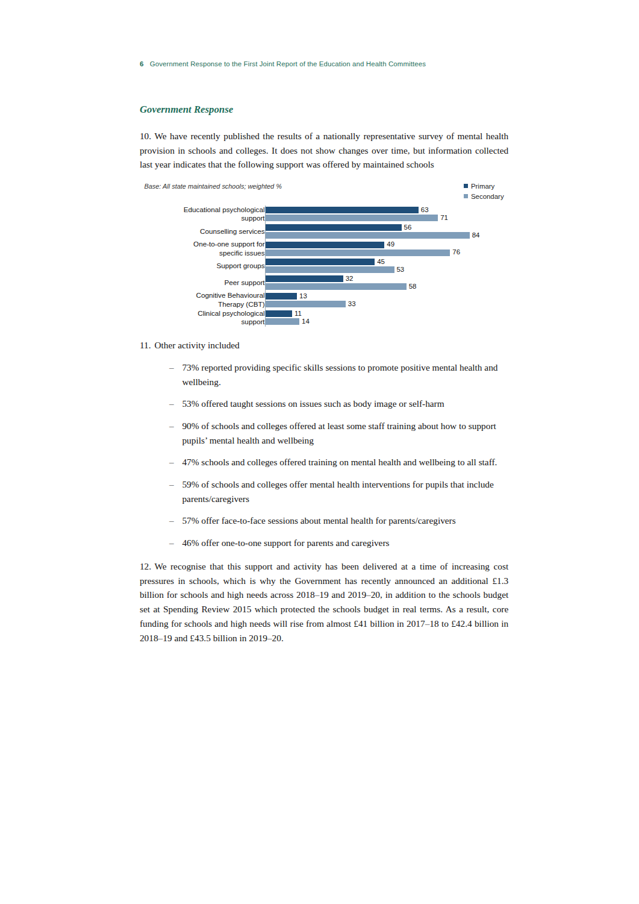6 Government Response to the First Joint Report of the Education and Health Committees
Government Response
10. We have recently published the results of a nationally representative survey of mental health provision in schools and colleges. It does not show changes over time, but information collected last year indicates that the following support was offered by maintained schools
Base: All state maintained schools; weighted %
Primary
Secondary
| Educational psychological support | 63 71 |
| Counselling services | 56 84 |
| One-to-one support for specific issues | 49 76 |
| Support groups | 45 53 |
| Peer support | 32 58 |
| Cognitive Behavioural Therapy (CBT) | 13 33 |
| Clinical psychological support | 11 14 |
11. Other activity included
73% reported providing specific skills sessions to promote positive mental health and wellbeing.
53% offered taught sessions on issues such as body image or self-harm
90% of schools and colleges offered at least some staff training about how to support pupils’ mental health and wellbeing
47% schools and colleges offered training on mental health and wellbeing to all staff.
59% of schools and colleges offer mental health interventions for pupils that include parents/caregivers
57% offer face-to-face sessions about mental health for parents/caregivers
46% offer one-to-one support for parents and caregivers
12. We recognise that this support and activity has been delivered at a time of increasing cost pressures in schools, which is why the Government has recently announced an additional £1.3 billion for schools and high needs across 2018–19 and 2019–20, in addition to the schools budget set at Spending Review 2015 which protected the schools budget in real terms. As a result, core funding for schools and high needs will rise from almost £41 billion in 2017–18 to £42.4 billion in 2018–19 and £43.5 billion in 2019–20.